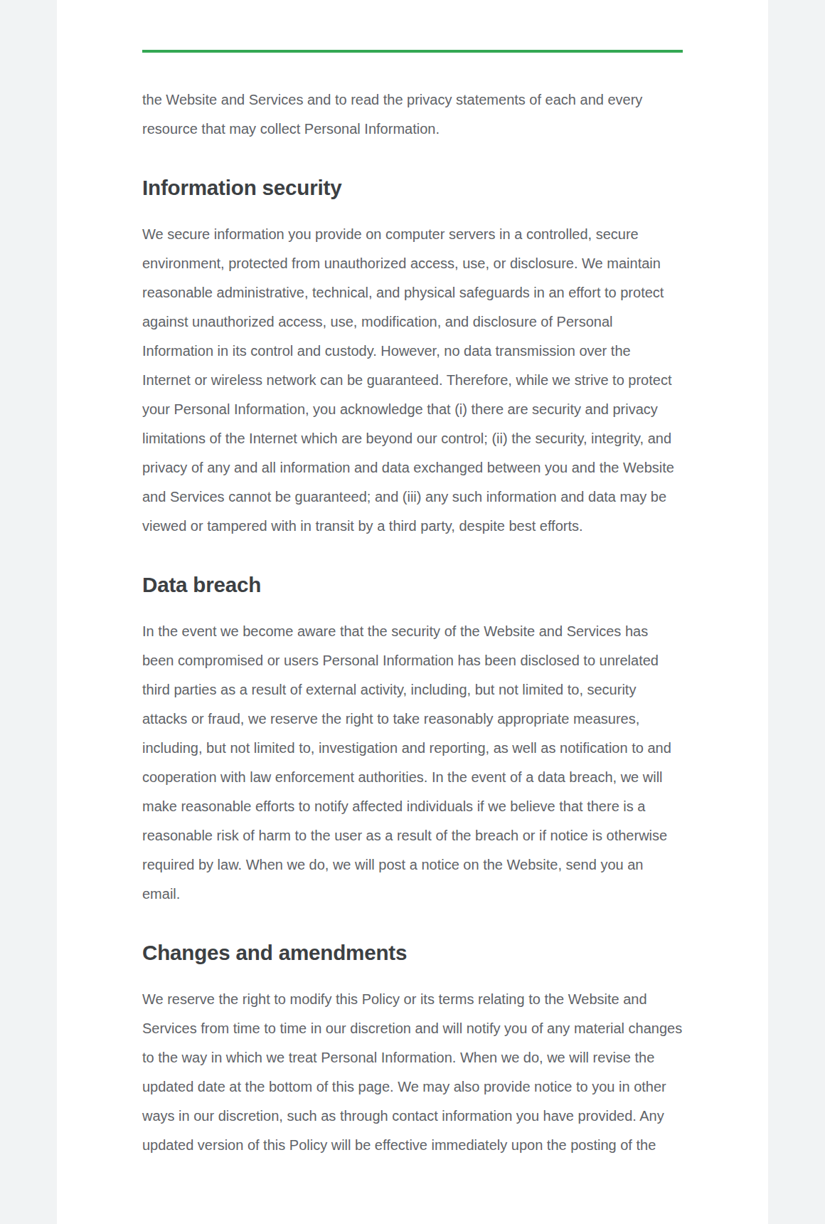the Website and Services and to read the privacy statements of each and every resource that may collect Personal Information.
Information security
We secure information you provide on computer servers in a controlled, secure environment, protected from unauthorized access, use, or disclosure. We maintain reasonable administrative, technical, and physical safeguards in an effort to protect against unauthorized access, use, modification, and disclosure of Personal Information in its control and custody. However, no data transmission over the Internet or wireless network can be guaranteed. Therefore, while we strive to protect your Personal Information, you acknowledge that (i) there are security and privacy limitations of the Internet which are beyond our control; (ii) the security, integrity, and privacy of any and all information and data exchanged between you and the Website and Services cannot be guaranteed; and (iii) any such information and data may be viewed or tampered with in transit by a third party, despite best efforts.
Data breach
In the event we become aware that the security of the Website and Services has been compromised or users Personal Information has been disclosed to unrelated third parties as a result of external activity, including, but not limited to, security attacks or fraud, we reserve the right to take reasonably appropriate measures, including, but not limited to, investigation and reporting, as well as notification to and cooperation with law enforcement authorities. In the event of a data breach, we will make reasonable efforts to notify affected individuals if we believe that there is a reasonable risk of harm to the user as a result of the breach or if notice is otherwise required by law. When we do, we will post a notice on the Website, send you an email.
Changes and amendments
We reserve the right to modify this Policy or its terms relating to the Website and Services from time to time in our discretion and will notify you of any material changes to the way in which we treat Personal Information. When we do, we will revise the updated date at the bottom of this page. We may also provide notice to you in other ways in our discretion, such as through contact information you have provided. Any updated version of this Policy will be effective immediately upon the posting of the